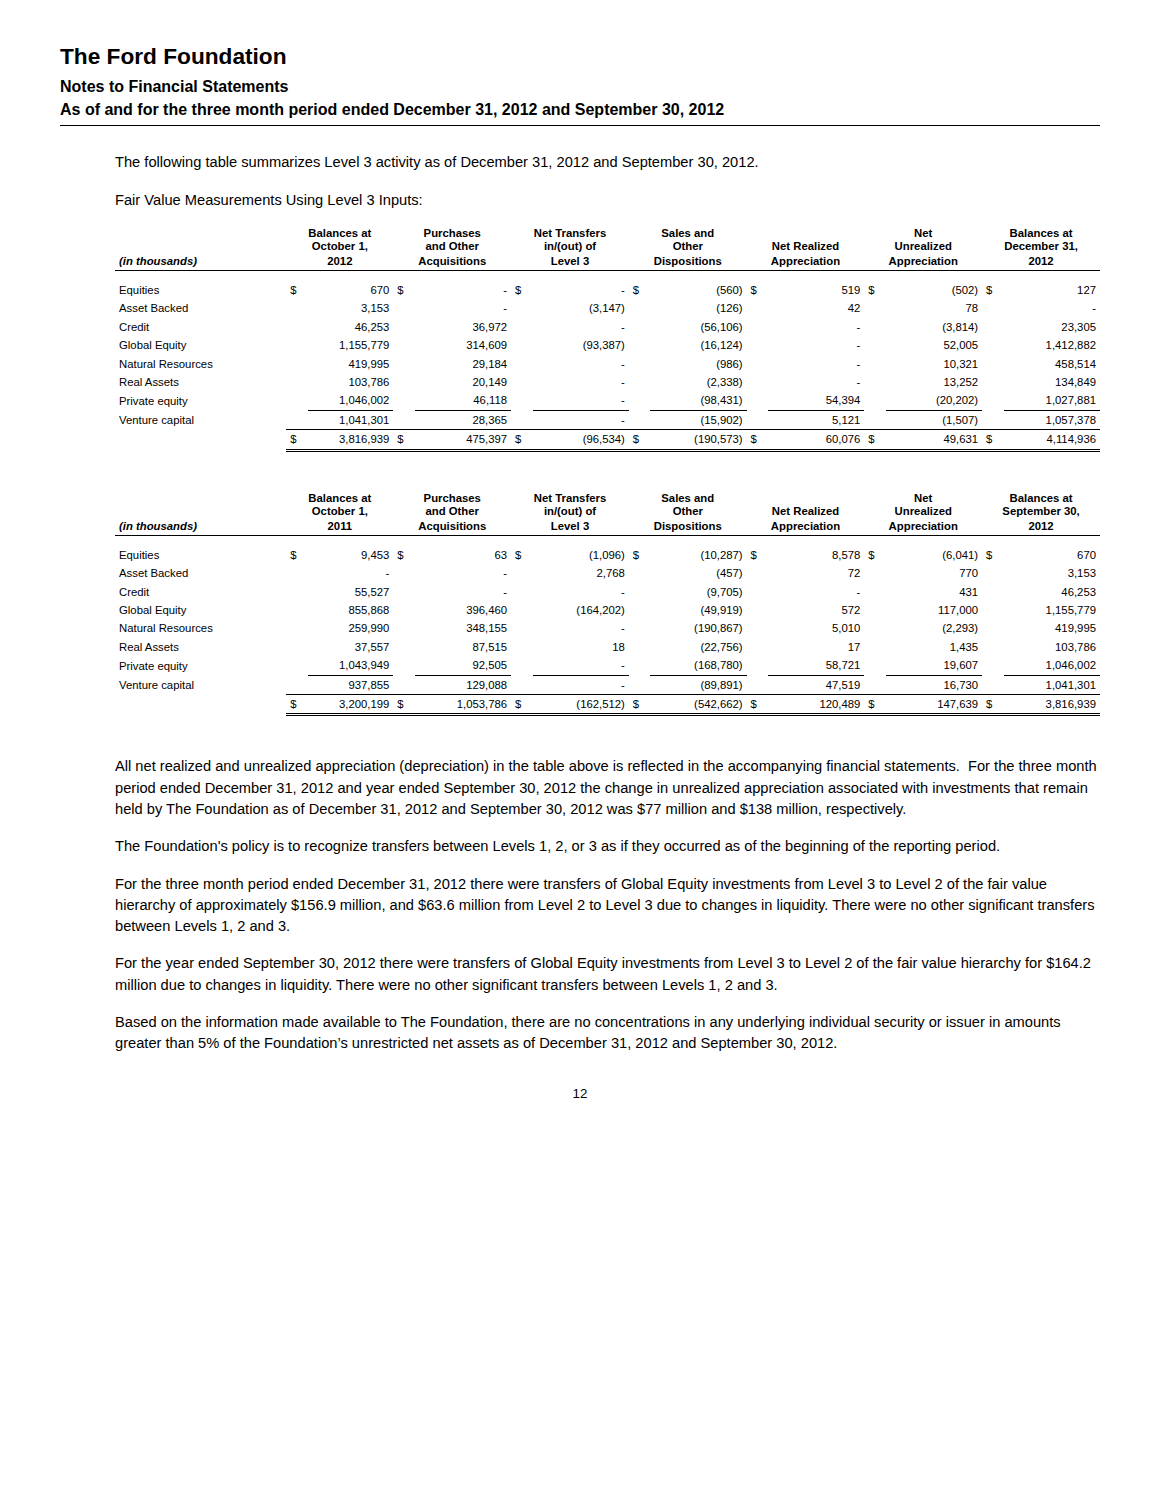The Ford Foundation
Notes to Financial Statements
As of and for the three month period ended December 31, 2012 and September 30, 2012
The following table summarizes Level 3 activity as of December 31, 2012 and September 30, 2012.
Fair Value Measurements Using Level 3 Inputs:
| | Balances at October 1, | Purchases and Other | Net Transfers in/(out) of | Sales and Other | Net Realized | Net Unrealized | Balances at December 31, |
| --- | --- | --- | --- | --- | --- | --- | --- |
| (in thousands) | 2012 | Acquisitions | Level 3 | Dispositions | Appreciation | Appreciation | 2012 |
| Equities | $ | 670 | $ | - | $ | - | $ | (560) | $ | 519 | $ | (502) | $ | 127 |
| Asset Backed | | 3,153 | | - | | (3,147) | | (126) | | 42 | | 78 | | - |
| Credit | | 46,253 | | 36,972 | | - | | (56,106) | | - | | (3,814) | | 23,305 |
| Global Equity | | 1,155,779 | | 314,609 | | (93,387) | | (16,124) | | - | | 52,005 | | 1,412,882 |
| Natural Resources | | 419,995 | | 29,184 | | - | | (986) | | - | | 10,321 | | 458,514 |
| Real Assets | | 103,786 | | 20,149 | | - | | (2,338) | | - | | 13,252 | | 134,849 |
| Private equity | | 1,046,002 | | 46,118 | | - | | (98,431) | | 54,394 | | (20,202) | | 1,027,881 |
| Venture capital | | 1,041,301 | | 28,365 | | - | | (15,902) | | 5,121 | | (1,507) | | 1,057,378 |
| | $ | 3,816,939 | $ | 475,397 | $ | (96,534) | $ | (190,573) | $ | 60,076 | $ | 49,631 | $ | 4,114,936 |
| | Balances at October 1, | Purchases and Other | Net Transfers in/(out) of | Sales and Other | Net Realized | Net Unrealized | Balances at September 30, |
| --- | --- | --- | --- | --- | --- | --- | --- |
| (in thousands) | 2011 | Acquisitions | Level 3 | Dispositions | Appreciation | Appreciation | 2012 |
| Equities | $ | 9,453 | $ | 63 | $ | (1,096) | $ | (10,287) | $ | 8,578 | $ | (6,041) | $ | 670 |
| Asset Backed | | - | | - | | 2,768 | | (457) | | 72 | | 770 | | 3,153 |
| Credit | | 55,527 | | - | | - | | (9,705) | | - | | 431 | | 46,253 |
| Global Equity | | 855,868 | | 396,460 | | (164,202) | | (49,919) | | 572 | | 117,000 | | 1,155,779 |
| Natural Resources | | 259,990 | | 348,155 | | - | | (190,867) | | 5,010 | | (2,293) | | 419,995 |
| Real Assets | | 37,557 | | 87,515 | | 18 | | (22,756) | | 17 | | 1,435 | | 103,786 |
| Private equity | | 1,043,949 | | 92,505 | | - | | (168,780) | | 58,721 | | 19,607 | | 1,046,002 |
| Venture capital | | 937,855 | | 129,088 | | - | | (89,891) | | 47,519 | | 16,730 | | 1,041,301 |
| | $ | 3,200,199 | $ | 1,053,786 | $ | (162,512) | $ | (542,662) | $ | 120,489 | $ | 147,639 | $ | 3,816,939 |
All net realized and unrealized appreciation (depreciation) in the table above is reflected in the accompanying financial statements. For the three month period ended December 31, 2012 and year ended September 30, 2012 the change in unrealized appreciation associated with investments that remain held by The Foundation as of December 31, 2012 and September 30, 2012 was $77 million and $138 million, respectively.
The Foundation's policy is to recognize transfers between Levels 1, 2, or 3 as if they occurred as of the beginning of the reporting period.
For the three month period ended December 31, 2012 there were transfers of Global Equity investments from Level 3 to Level 2 of the fair value hierarchy of approximately $156.9 million, and $63.6 million from Level 2 to Level 3 due to changes in liquidity. There were no other significant transfers between Levels 1, 2 and 3.
For the year ended September 30, 2012 there were transfers of Global Equity investments from Level 3 to Level 2 of the fair value hierarchy for $164.2 million due to changes in liquidity. There were no other significant transfers between Levels 1, 2 and 3.
Based on the information made available to The Foundation, there are no concentrations in any underlying individual security or issuer in amounts greater than 5% of the Foundation’s unrestricted net assets as of December 31, 2012 and September 30, 2012.
12